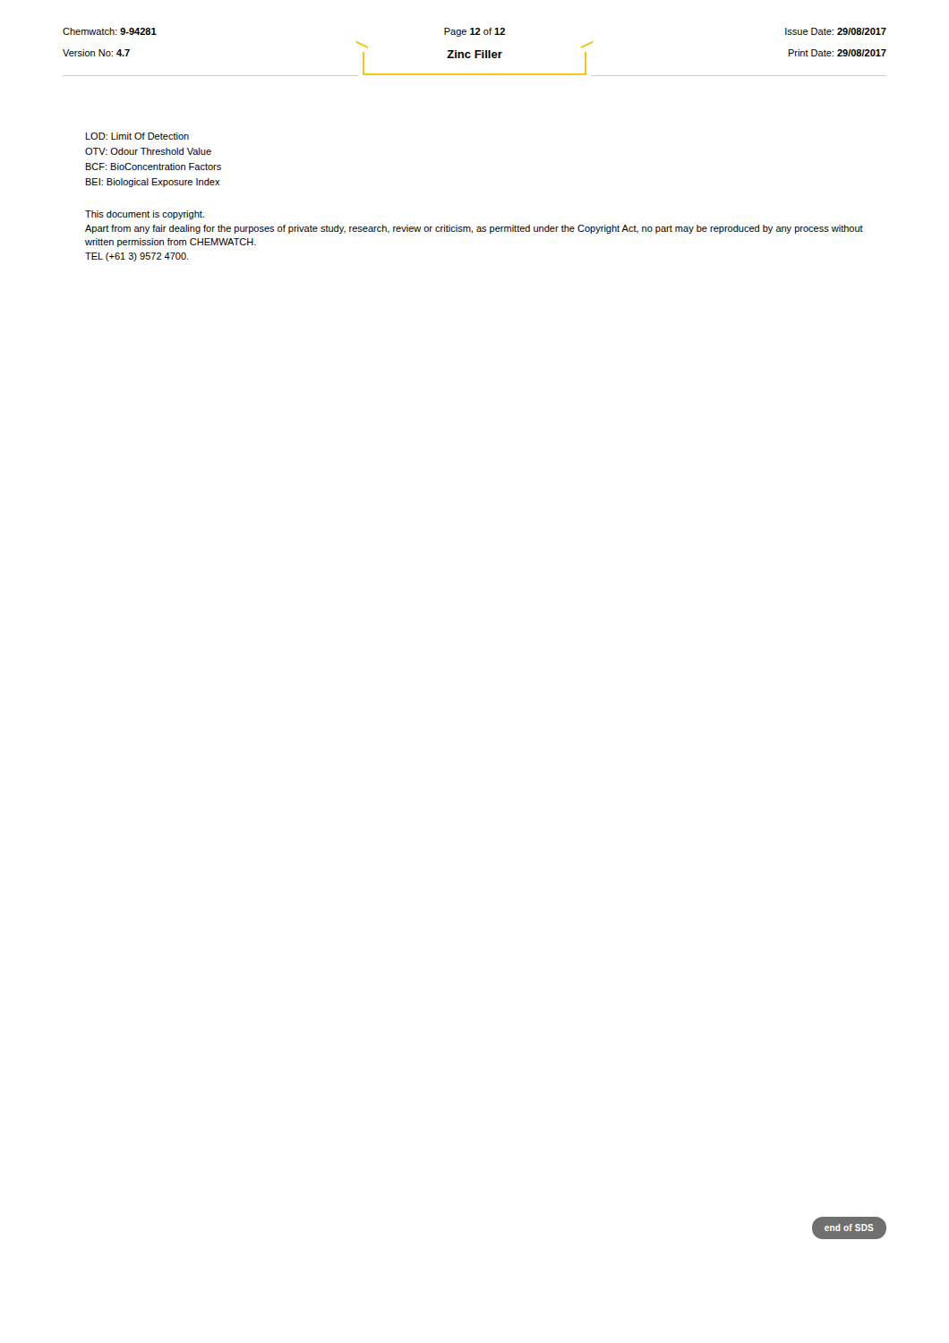Chemwatch: 9-94281
Version No: 4.7
Page 12 of 12
Zinc Filler
Issue Date: 29/08/2017
Print Date: 29/08/2017
LOD: Limit Of Detection
OTV: Odour Threshold Value
BCF: BioConcentration Factors
BEI: Biological Exposure Index
This document is copyright.
Apart from any fair dealing for the purposes of private study, research, review or criticism, as permitted under the Copyright Act, no part may be reproduced by any process without written permission from CHEMWATCH.
TEL (+61 3) 9572 4700.
end of SDS